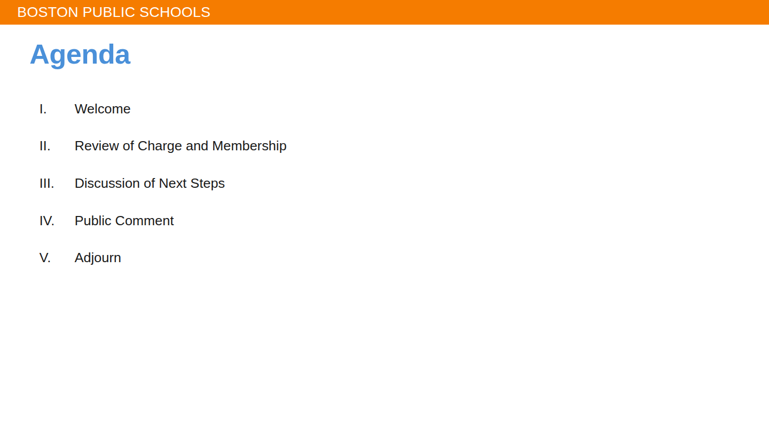BOSTON PUBLIC SCHOOLS
Agenda
I. Welcome
II. Review of Charge and Membership
III. Discussion of Next Steps
IV. Public Comment
V. Adjourn